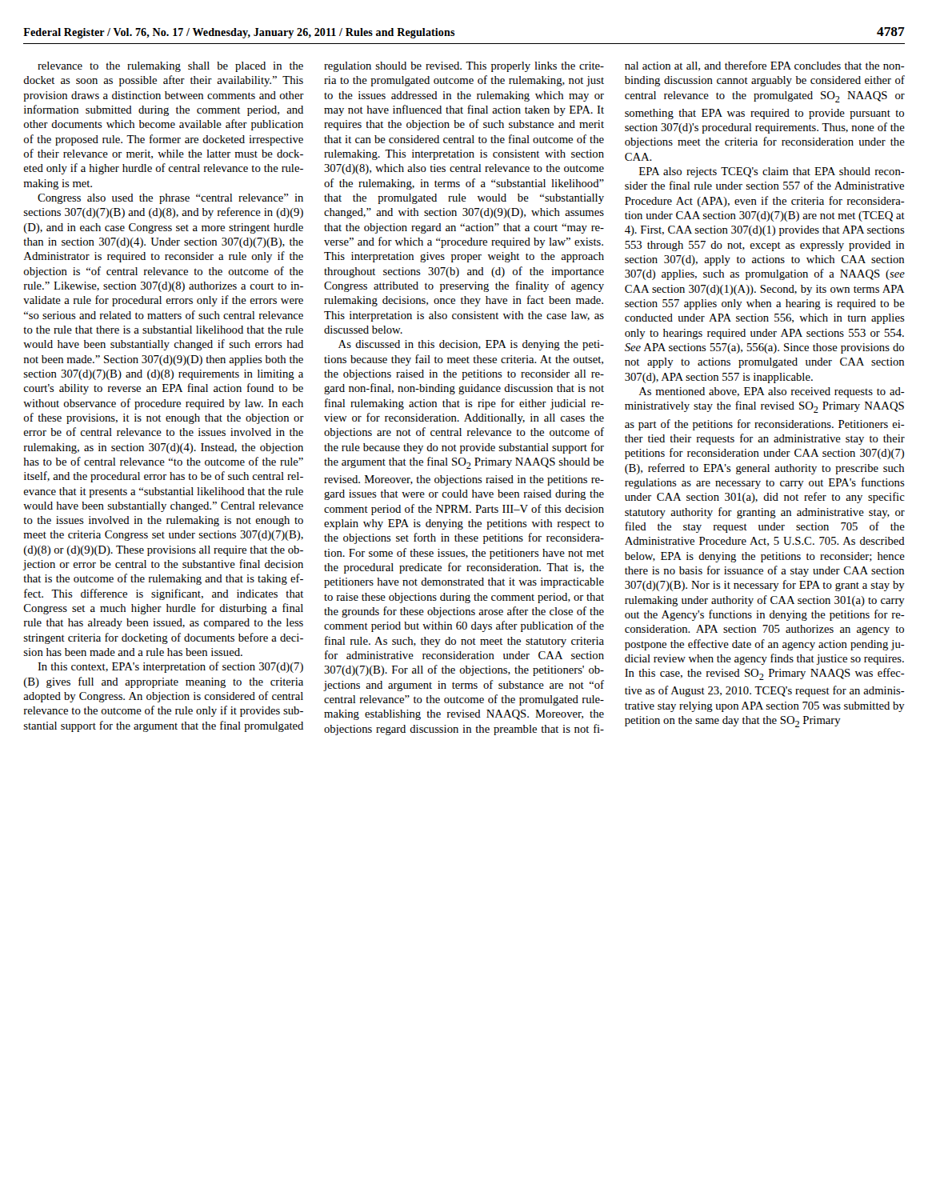Federal Register / Vol. 76, No. 17 / Wednesday, January 26, 2011 / Rules and Regulations 4787
relevance to the rulemaking shall be placed in the docket as soon as possible after their availability.” This provision draws a distinction between comments and other information submitted during the comment period, and other documents which become available after publication of the proposed rule. The former are docketed irrespective of their relevance or merit, while the latter must be docketed only if a higher hurdle of central relevance to the rulemaking is met.
Congress also used the phrase “central relevance” in sections 307(d)(7)(B) and (d)(8), and by reference in (d)(9)(D), and in each case Congress set a more stringent hurdle than in section 307(d)(4). Under section 307(d)(7)(B), the Administrator is required to reconsider a rule only if the objection is “of central relevance to the outcome of the rule.” Likewise, section 307(d)(8) authorizes a court to invalidate a rule for procedural errors only if the errors were “so serious and related to matters of such central relevance to the rule that there is a substantial likelihood that the rule would have been substantially changed if such errors had not been made.” Section 307(d)(9)(D) then applies both the section 307(d)(7)(B) and (d)(8) requirements in limiting a court's ability to reverse an EPA final action found to be without observance of procedure required by law. In each of these provisions, it is not enough that the objection or error be of central relevance to the issues involved in the rulemaking, as in section 307(d)(4). Instead, the objection has to be of central relevance “to the outcome of the rule” itself, and the procedural error has to be of such central relevance that it presents a “substantial likelihood that the rule would have been substantially changed.” Central relevance to the issues involved in the rulemaking is not enough to meet the criteria Congress set under sections 307(d)(7)(B), (d)(8) or (d)(9)(D). These provisions all require that the objection or error be central to the substantive final decision that is the outcome of the rulemaking and that is taking effect. This difference is significant, and indicates that Congress set a much higher hurdle for disturbing a final rule that has already been issued, as compared to the less stringent criteria for docketing of documents before a decision has been made and a rule has been issued.
In this context, EPA's interpretation of section 307(d)(7)(B) gives full and appropriate meaning to the criteria adopted by Congress. An objection is considered of central relevance to the outcome of the rule only if it provides substantial support for the argument that the final promulgated regulation should be revised. This properly links the criteria to the promulgated outcome of the rulemaking, not just to the issues addressed in the rulemaking which may or may not have influenced that final action taken by EPA. It requires that the objection be of such substance and merit that it can be considered central to the final outcome of the rulemaking. This interpretation is consistent with section 307(d)(8), which also ties central relevance to the outcome of the rulemaking, in terms of a “substantial likelihood” that the promulgated rule would be “substantially changed,” and with section 307(d)(9)(D), which assumes that the objection regard an “action” that a court “may reverse” and for which a “procedure required by law” exists. This interpretation gives proper weight to the approach throughout sections 307(b) and (d) of the importance Congress attributed to preserving the finality of agency rulemaking decisions, once they have in fact been made. This interpretation is also consistent with the case law, as discussed below.
As discussed in this decision, EPA is denying the petitions because they fail to meet these criteria. At the outset, the objections raised in the petitions to reconsider all regard non-final, non-binding guidance discussion that is not final rulemaking action that is ripe for either judicial review or for reconsideration. Additionally, in all cases the objections are not of central relevance to the outcome of the rule because they do not provide substantial support for the argument that the final SO2 Primary NAAQS should be revised. Moreover, the objections raised in the petitions regard issues that were or could have been raised during the comment period of the NPRM. Parts III–V of this decision explain why EPA is denying the petitions with respect to the objections set forth in these petitions for reconsideration. For some of these issues, the petitioners have not met the procedural predicate for reconsideration. That is, the petitioners have not demonstrated that it was impracticable to raise these objections during the comment period, or that the grounds for these objections arose after the close of the comment period but within 60 days after publication of the final rule. As such, they do not meet the statutory criteria for administrative reconsideration under CAA section 307(d)(7)(B). For all of the objections, the petitioners' objections and argument in terms of substance are not “of central relevance” to the outcome of the promulgated rulemaking establishing the revised NAAQS. Moreover, the objections regard discussion in the preamble that is not final action at all, and therefore EPA concludes that the non-binding discussion cannot arguably be considered either of central relevance to the promulgated SO2 NAAQS or something that EPA was required to provide pursuant to section 307(d)'s procedural requirements. Thus, none of the objections meet the criteria for reconsideration under the CAA.
EPA also rejects TCEQ's claim that EPA should reconsider the final rule under section 557 of the Administrative Procedure Act (APA), even if the criteria for reconsideration under CAA section 307(d)(7)(B) are not met (TCEQ at 4). First, CAA section 307(d)(1) provides that APA sections 553 through 557 do not, except as expressly provided in section 307(d), apply to actions to which CAA section 307(d) applies, such as promulgation of a NAAQS (see CAA section 307(d)(1)(A)). Second, by its own terms APA section 557 applies only when a hearing is required to be conducted under APA section 556, which in turn applies only to hearings required under APA sections 553 or 554. See APA sections 557(a), 556(a). Since those provisions do not apply to actions promulgated under CAA section 307(d), APA section 557 is inapplicable.
As mentioned above, EPA also received requests to administratively stay the final revised SO2 Primary NAAQS as part of the petitions for reconsiderations. Petitioners either tied their requests for an administrative stay to their petitions for reconsideration under CAA section 307(d)(7)(B), referred to EPA's general authority to prescribe such regulations as are necessary to carry out EPA's functions under CAA section 301(a), did not refer to any specific statutory authority for granting an administrative stay, or filed the stay request under section 705 of the Administrative Procedure Act, 5 U.S.C. 705. As described below, EPA is denying the petitions to reconsider; hence there is no basis for issuance of a stay under CAA section 307(d)(7)(B). Nor is it necessary for EPA to grant a stay by rulemaking under authority of CAA section 301(a) to carry out the Agency's functions in denying the petitions for reconsideration. APA section 705 authorizes an agency to postpone the effective date of an agency action pending judicial review when the agency finds that justice so requires. In this case, the revised SO2 Primary NAAQS was effective as of August 23, 2010. TCEQ's request for an administrative stay relying upon APA section 705 was submitted by petition on the same day that the SO2 Primary